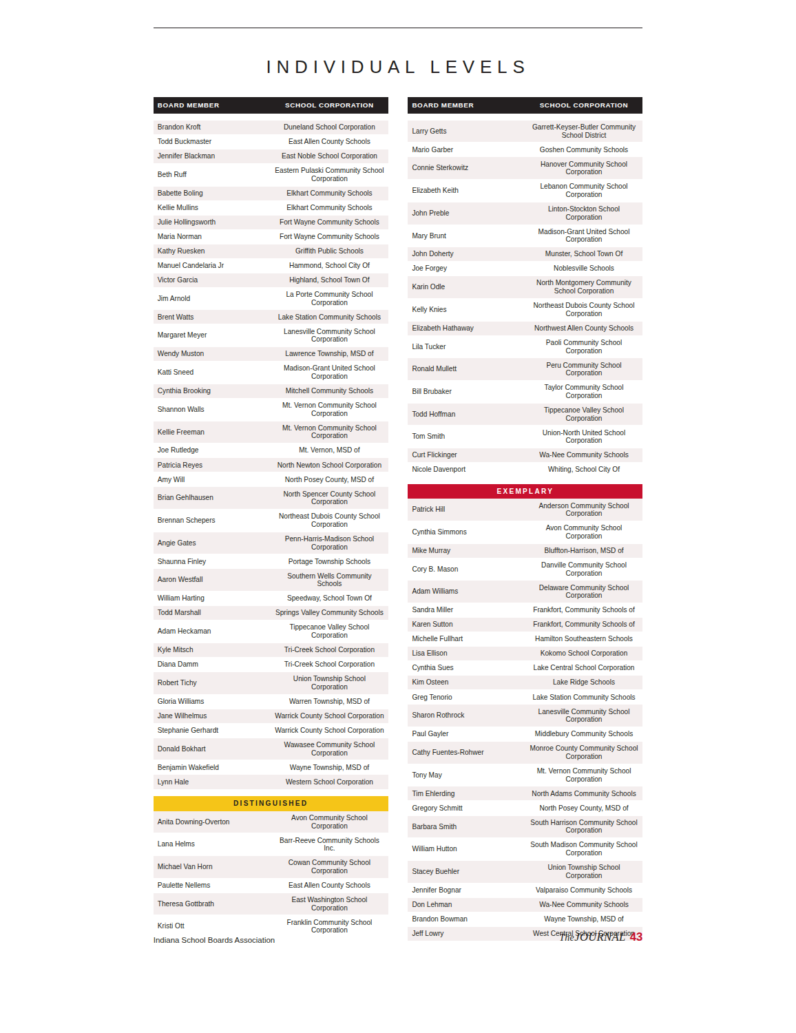Individual Levels
| Board Member | School Corporation |
| --- | --- |
| Brandon Kroft | Duneland School Corporation |
| Todd Buckmaster | East Allen County Schools |
| Jennifer Blackman | East Noble School Corporation |
| Beth Ruff | Eastern Pulaski Community School Corporation |
| Babette Boling | Elkhart Community Schools |
| Kellie Mullins | Elkhart Community Schools |
| Julie Hollingsworth | Fort Wayne Community Schools |
| Maria Norman | Fort Wayne Community Schools |
| Kathy Ruesken | Griffith Public Schools |
| Manuel Candelaria Jr | Hammond, School City Of |
| Victor Garcia | Highland, School Town Of |
| Jim Arnold | La Porte Community School Corporation |
| Brent Watts | Lake Station Community Schools |
| Margaret Meyer | Lanesville Community School Corporation |
| Wendy Muston | Lawrence Township, MSD of |
| Katti Sneed | Madison-Grant United School Corporation |
| Cynthia Brooking | Mitchell Community Schools |
| Shannon Walls | Mt. Vernon Community School Corporation |
| Kellie Freeman | Mt. Vernon Community School Corporation |
| Joe Rutledge | Mt. Vernon, MSD of |
| Patricia Reyes | North Newton School Corporation |
| Amy Will | North Posey County, MSD of |
| Brian Gehlhausen | North Spencer County School Corporation |
| Brennan Schepers | Northeast Dubois County School Corporation |
| Angie Gates | Penn-Harris-Madison School Corporation |
| Shaunna Finley | Portage Township Schools |
| Aaron Westfall | Southern Wells Community Schools |
| William Harting | Speedway, School Town Of |
| Todd Marshall | Springs Valley Community Schools |
| Adam Heckaman | Tippecanoe Valley School Corporation |
| Kyle Mitsch | Tri-Creek School Corporation |
| Diana Damm | Tri-Creek School Corporation |
| Robert Tichy | Union Township School Corporation |
| Gloria Williams | Warren Township, MSD of |
| Jane Wilhelmus | Warrick County School Corporation |
| Stephanie Gerhardt | Warrick County School Corporation |
| Donald Bokhart | Wawasee Community School Corporation |
| Benjamin Wakefield | Wayne Township, MSD of |
| Lynn Hale | Western School Corporation |
| Distinguished |
| Anita Downing-Overton | Avon Community School Corporation |
| Lana Helms | Barr-Reeve Community Schools Inc. |
| Michael Van Horn | Cowan Community School Corporation |
| Paulette Nellems | East Allen County Schools |
| Theresa Gottbrath | East Washington School Corporation |
| Kristi Ott | Franklin Community School Corporation |
| Board Member | School Corporation |
| --- | --- |
| Larry Getts | Garrett-Keyser-Butler Community School District |
| Mario Garber | Goshen Community Schools |
| Connie Sterkowitz | Hanover Community School Corporation |
| Elizabeth Keith | Lebanon Community School Corporation |
| John Preble | Linton-Stockton School Corporation |
| Mary Brunt | Madison-Grant United School Corporation |
| John Doherty | Munster, School Town Of |
| Joe Forgey | Noblesville Schools |
| Karin Odle | North Montgomery Community School Corporation |
| Kelly Knies | Northeast Dubois County School Corporation |
| Elizabeth Hathaway | Northwest Allen County Schools |
| Lila Tucker | Paoli Community School Corporation |
| Ronald Mullett | Peru Community School Corporation |
| Bill Brubaker | Taylor Community School Corporation |
| Todd Hoffman | Tippecanoe Valley School Corporation |
| Tom Smith | Union-North United School Corporation |
| Curt Flickinger | Wa-Nee Community Schools |
| Nicole Davenport | Whiting, School City Of |
| Exemplary |
| Patrick Hill | Anderson Community School Corporation |
| Cynthia Simmons | Avon Community School Corporation |
| Mike Murray | Bluffton-Harrison, MSD of |
| Cory B. Mason | Danville Community School Corporation |
| Adam Williams | Delaware Community School Corporation |
| Sandra Miller | Frankfort, Community Schools of |
| Karen Sutton | Frankfort, Community Schools of |
| Michelle Fullhart | Hamilton Southeastern Schools |
| Lisa Ellison | Kokomo School Corporation |
| Cynthia Sues | Lake Central School Corporation |
| Kim Osteen | Lake Ridge Schools |
| Greg Tenorio | Lake Station Community Schools |
| Sharon Rothrock | Lanesville Community School Corporation |
| Paul Gayler | Middlebury Community Schools |
| Cathy Fuentes-Rohwer | Monroe County Community School Corporation |
| Tony May | Mt. Vernon Community School Corporation |
| Tim Ehlerding | North Adams Community Schools |
| Gregory Schmitt | North Posey County, MSD of |
| Barbara Smith | South Harrison Community School Corporation |
| William Hutton | South Madison Community School Corporation |
| Stacey Buehler | Union Township School Corporation |
| Jennifer Bognar | Valparaiso Community Schools |
| Don Lehman | Wa-Nee Community Schools |
| Brandon Bowman | Wayne Township, MSD of |
| Jeff Lowry | West Central School Corporation |
Indiana School Boards Association
The JOURNAL 43